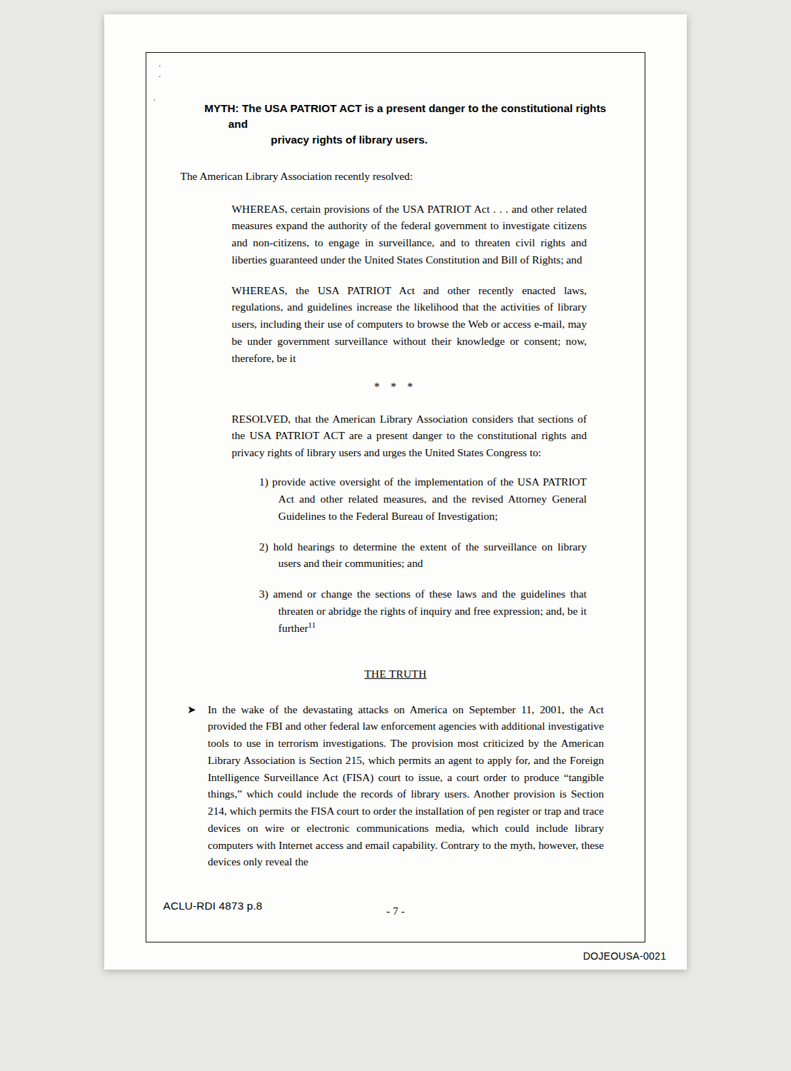·
· ·
MYTH: The USA PATRIOT ACT is a present danger to the constitutional rights and privacy rights of library users.
The American Library Association recently resolved:
WHEREAS, certain provisions of the USA PATRIOT Act . . . and other related measures expand the authority of the federal government to investigate citizens and non-citizens, to engage in surveillance, and to threaten civil rights and liberties guaranteed under the United States Constitution and Bill of Rights; and
WHEREAS, the USA PATRIOT Act and other recently enacted laws, regulations, and guidelines increase the likelihood that the activities of library users, including their use of computers to browse the Web or access e-mail, may be under government surveillance without their knowledge or consent; now, therefore, be it
* * *
RESOLVED, that the American Library Association considers that sections of the USA PATRIOT ACT are a present danger to the constitutional rights and privacy rights of library users and urges the United States Congress to:
1) provide active oversight of the implementation of the USA PATRIOT Act and other related measures, and the revised Attorney General Guidelines to the Federal Bureau of Investigation;
2) hold hearings to determine the extent of the surveillance on library users and their communities; and
3) amend or change the sections of these laws and the guidelines that threaten or abridge the rights of inquiry and free expression; and, be it further11
THE TRUTH
➤
In the wake of the devastating attacks on America on September 11, 2001, the Act provided the FBI and other federal law enforcement agencies with additional investigative tools to use in terrorism investigations. The provision most criticized by the American Library Association is Section 215, which permits an agent to apply for, and the Foreign Intelligence Surveillance Act (FISA) court to issue, a court order to produce “tangible things,” which could include the records of library users. Another provision is Section 214, which permits the FISA court to order the installation of pen register or trap and trace devices on wire or electronic communications media, which could include library computers with Internet access and email capability. Contrary to the myth, however, these devices only reveal the
- 7 -
ACLU-RDI 4873 p.8
DOJEOUSA-0021